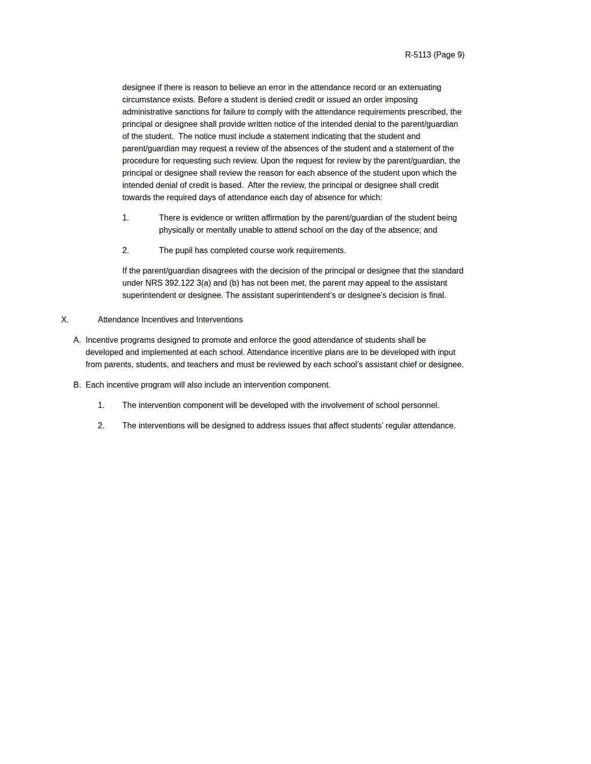R-5113 (Page 9)
designee if there is reason to believe an error in the attendance record or an extenuating circumstance exists. Before a student is denied credit or issued an order imposing administrative sanctions for failure to comply with the attendance requirements prescribed, the principal or designee shall provide written notice of the intended denial to the parent/guardian of the student. The notice must include a statement indicating that the student and parent/guardian may request a review of the absences of the student and a statement of the procedure for requesting such review. Upon the request for review by the parent/guardian, the principal or designee shall review the reason for each absence of the student upon which the intended denial of credit is based. After the review, the principal or designee shall credit towards the required days of attendance each day of absence for which:
1. There is evidence or written affirmation by the parent/guardian of the student being physically or mentally unable to attend school on the day of the absence; and
2. The pupil has completed course work requirements.
If the parent/guardian disagrees with the decision of the principal or designee that the standard under NRS 392.122 3(a) and (b) has not been met, the parent may appeal to the assistant superintendent or designee. The assistant superintendent’s or designee’s decision is final.
X. Attendance Incentives and Interventions
A. Incentive programs designed to promote and enforce the good attendance of students shall be developed and implemented at each school. Attendance incentive plans are to be developed with input from parents, students, and teachers and must be reviewed by each school’s assistant chief or designee.
B. Each incentive program will also include an intervention component.
1. The intervention component will be developed with the involvement of school personnel.
2. The interventions will be designed to address issues that affect students’ regular attendance.